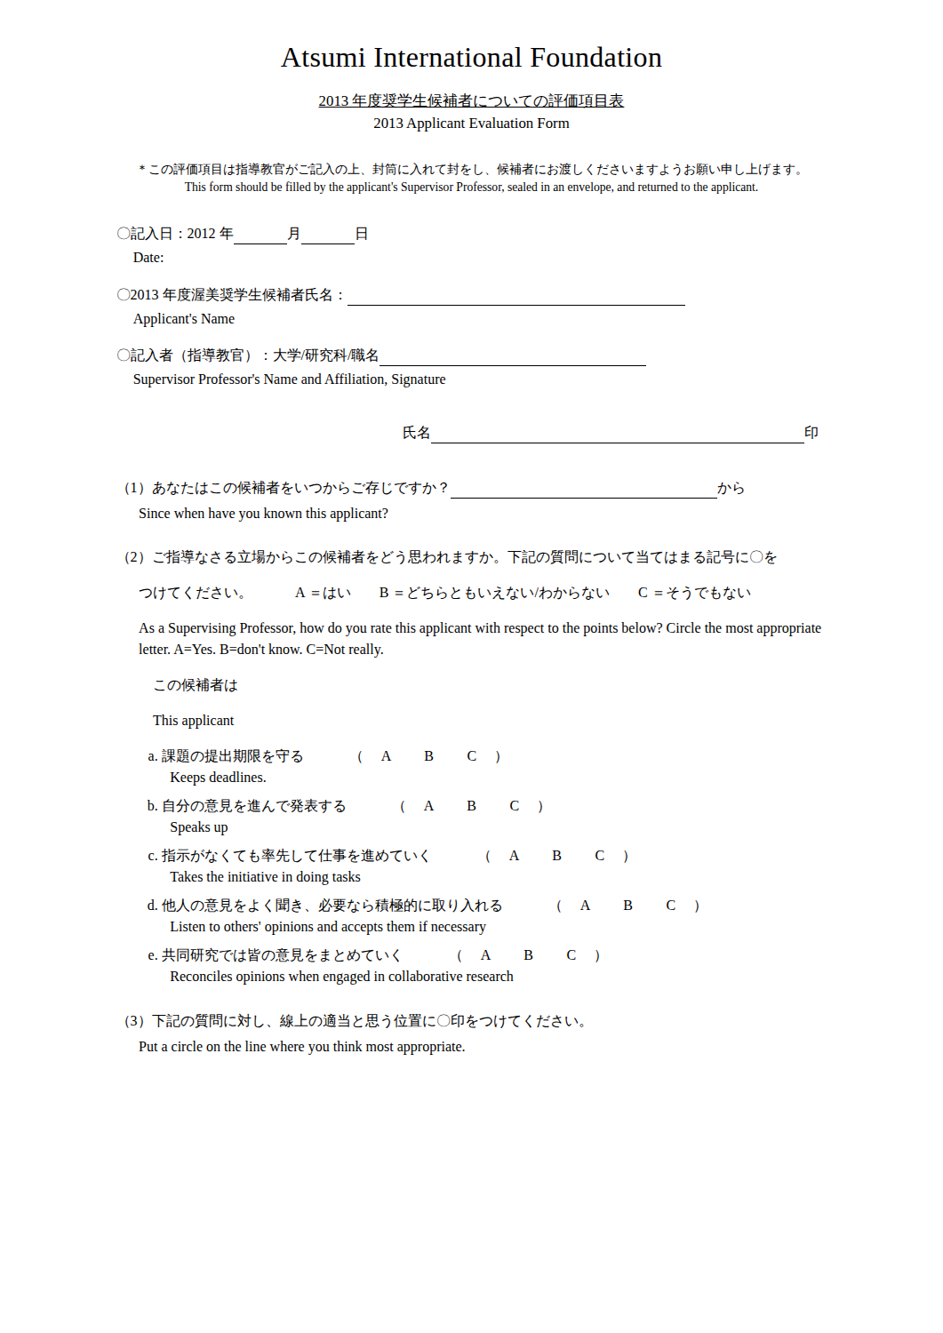Atsumi International Foundation
2013 年度奨学生候補者についての評価項目表
2013 Applicant Evaluation Form
＊この評価項目は指導教官がご記入の上、封筒に入れて封をし、候補者にお渡しくださいますようお願い申し上げます。 This form should be filled by the applicant's Supervisor Professor, sealed in an envelope, and returned to the applicant.
〇記入日：2012 年 月 日
Date:
〇2013 年度渥美奨学生候補者氏名：
Applicant's Name
〇記入者（指導教官）：大学/研究科/職名
Supervisor Professor's Name and Affiliation, Signature
氏名 印
（1）あなたはこの候補者をいつからご存じですか？ から
Since when have you known this applicant?
（2）ご指導なさる立場からこの候補者をどう思われますか。下記の質問について当てはまる記号に〇を
つけてください。　　　A ＝はい　　B ＝どちらともいえない/わからない　　C ＝そうでもない
As a Supervising Professor, how do you rate this applicant with respect to the points below? Circle the most appropriate letter. A=Yes. B=don't know. C=Not really.
この候補者は
This applicant
課題の提出期限を守る　　（　A　　B　　C　） Keeps deadlines.
自分の意見を進んで発表する　　（　A　　B　　C　） Speaks up
指示がなくても率先して仕事を進めていく　　（　A　　B　　C　） Takes the initiative in doing tasks
他人の意見をよく聞き、必要なら積極的に取り入れる　　（　A　　B　　C　） Listen to others' opinions and accepts them if necessary
共同研究では皆の意見をまとめていく　　（　A　　B　　C　） Reconciles opinions when engaged in collaborative research
（3）下記の質問に対し、線上の適当と思う位置に〇印をつけてください。
Put a circle on the line where you think most appropriate.